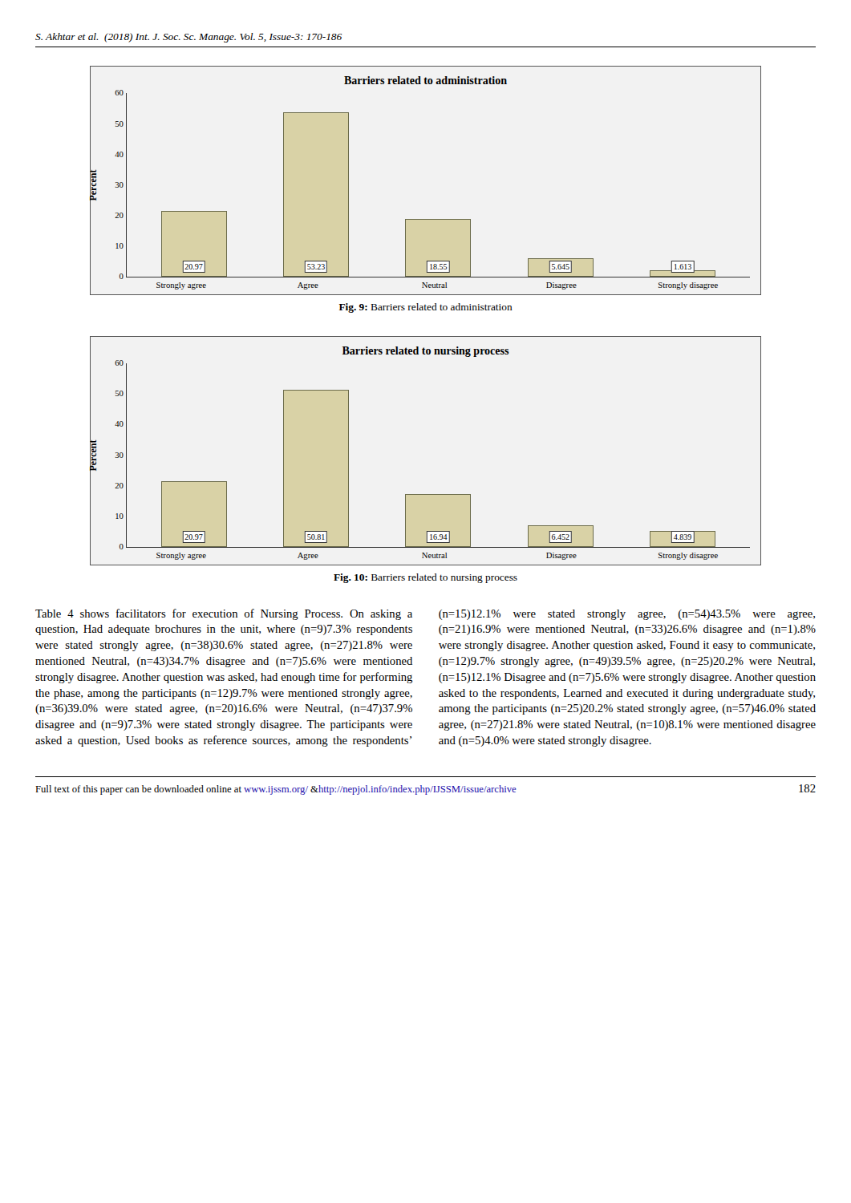S. Akhtar et al. (2018) Int. J. Soc. Sc. Manage. Vol. 5, Issue-3: 170-186
Barriers related to administration
60 50 40 30 20 10 0
Percent
20.97
53.23
18.55
5.645
1.613
Strongly agree Agree Neutral Disagree Strongly disagree
Fig. 9: Barriers related to administration
Barriers related to nursing process
60 50 40 30 20 10 0
Percent
20.97
50.81
16.94
6.452
4.839
Strongly agree Agree Neutral Disagree Strongly disagree
Fig. 10: Barriers related to nursing process
Table 4 shows facilitators for execution of Nursing Process. On asking a question, Had adequate brochures in the unit, where (n=9)7.3% respondents were stated strongly agree, (n=38)30.6% stated agree, (n=27)21.8% were mentioned Neutral, (n=43)34.7% disagree and (n=7)5.6% were mentioned strongly disagree. Another question was asked, had enough time for performing the phase, among the participants (n=12)9.7% were mentioned strongly agree, (n=36)39.0% were stated agree, (n=20)16.6% were Neutral, (n=47)37.9% disagree and (n=9)7.3% were stated strongly disagree. The participants were asked a question, Used books as reference sources, among the respondents’ (n=15)12.1% were stated strongly agree, (n=54)43.5% were agree, (n=21)16.9% were mentioned Neutral, (n=33)26.6% disagree and (n=1).8% were strongly disagree. Another question asked, Found it easy to communicate, (n=12)9.7% strongly agree, (n=49)39.5% agree, (n=25)20.2% were Neutral, (n=15)12.1% Disagree and (n=7)5.6% were strongly disagree. Another question asked to the respondents, Learned and executed it during undergraduate study, among the participants (n=25)20.2% stated strongly agree, (n=57)46.0% stated agree, (n=27)21.8% were stated Neutral, (n=10)8.1% were mentioned disagree and (n=5)4.0% were stated strongly disagree.
Full text of this paper can be downloaded online at www.ijssm.org/ &http://nepjol.info/index.php/IJSSM/issue/archive
182